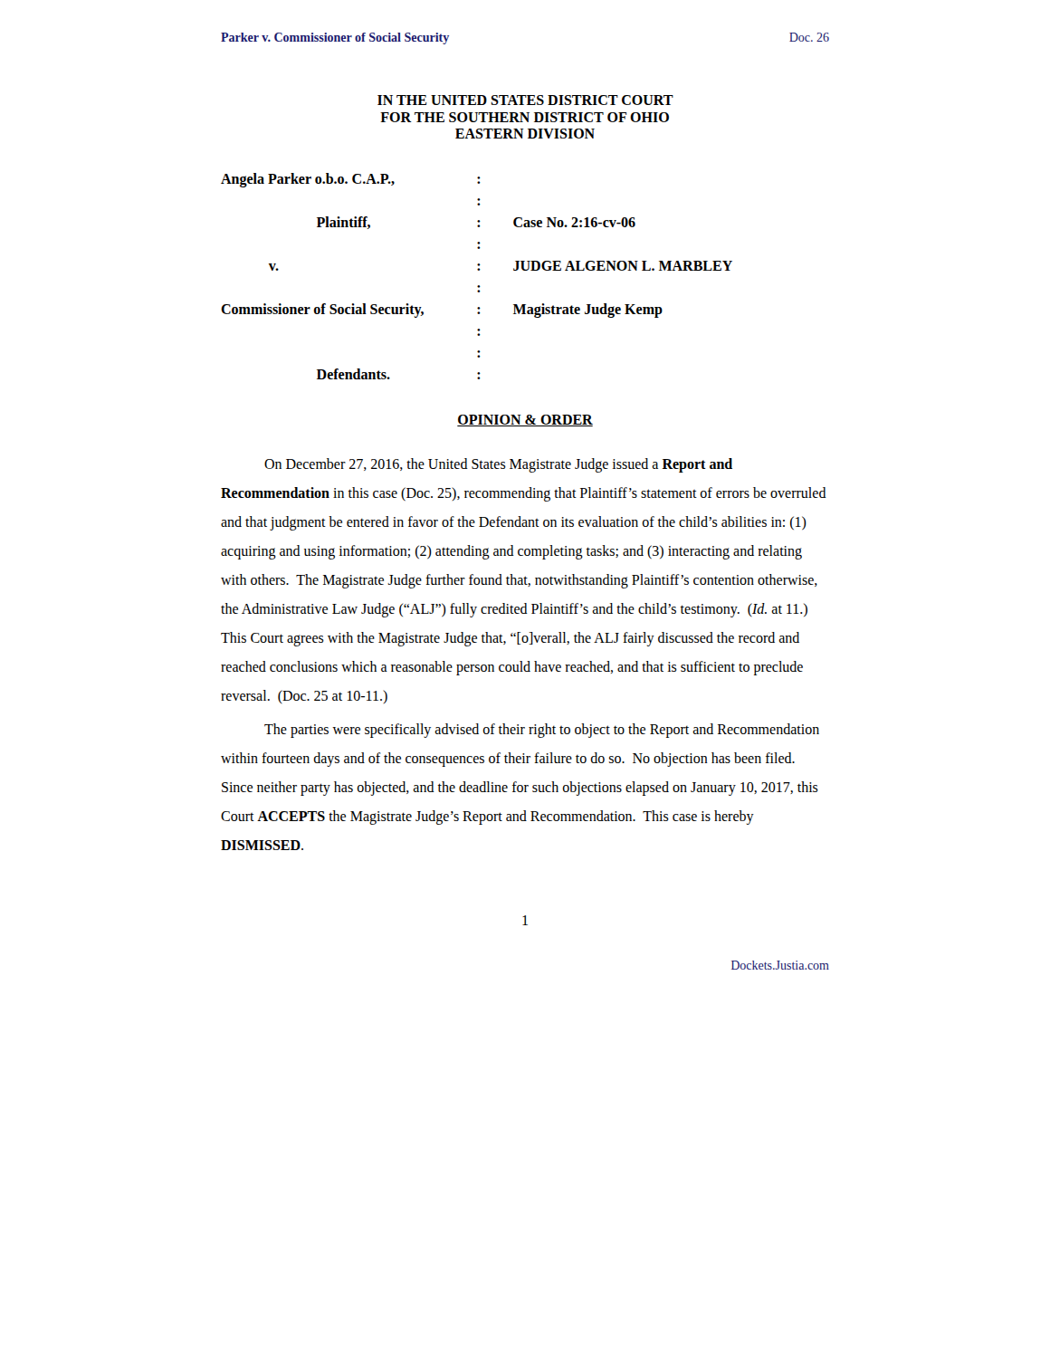Parker v. Commissioner of Social Security Doc. 26
IN THE UNITED STATES DISTRICT COURT
FOR THE SOUTHERN DISTRICT OF OHIO
EASTERN DIVISION
| Angela Parker o.b.o. C.A.P., | : | |
| | : | |
| Plaintiff, | : | Case No. 2:16-cv-06 |
| | : | |
| v. | : | JUDGE ALGENON L. MARBLEY |
| | : | |
| Commissioner of Social Security, | : | Magistrate Judge Kemp |
| | : | |
| | : | |
| Defendants. | : | |
OPINION & ORDER
On December 27, 2016, the United States Magistrate Judge issued a Report and Recommendation in this case (Doc. 25), recommending that Plaintiff’s statement of errors be overruled and that judgment be entered in favor of the Defendant on its evaluation of the child’s abilities in: (1) acquiring and using information; (2) attending and completing tasks; and (3) interacting and relating with others. The Magistrate Judge further found that, notwithstanding Plaintiff’s contention otherwise, the Administrative Law Judge (“ALJ”) fully credited Plaintiff’s and the child’s testimony. (Id. at 11.) This Court agrees with the Magistrate Judge that, “[o]verall, the ALJ fairly discussed the record and reached conclusions which a reasonable person could have reached, and that is sufficient to preclude reversal. (Doc. 25 at 10-11.)
The parties were specifically advised of their right to object to the Report and Recommendation within fourteen days and of the consequences of their failure to do so. No objection has been filed. Since neither party has objected, and the deadline for such objections elapsed on January 10, 2017, this Court ACCEPTS the Magistrate Judge’s Report and Recommendation. This case is hereby DISMISSED.
1
Dockets.Justia.com